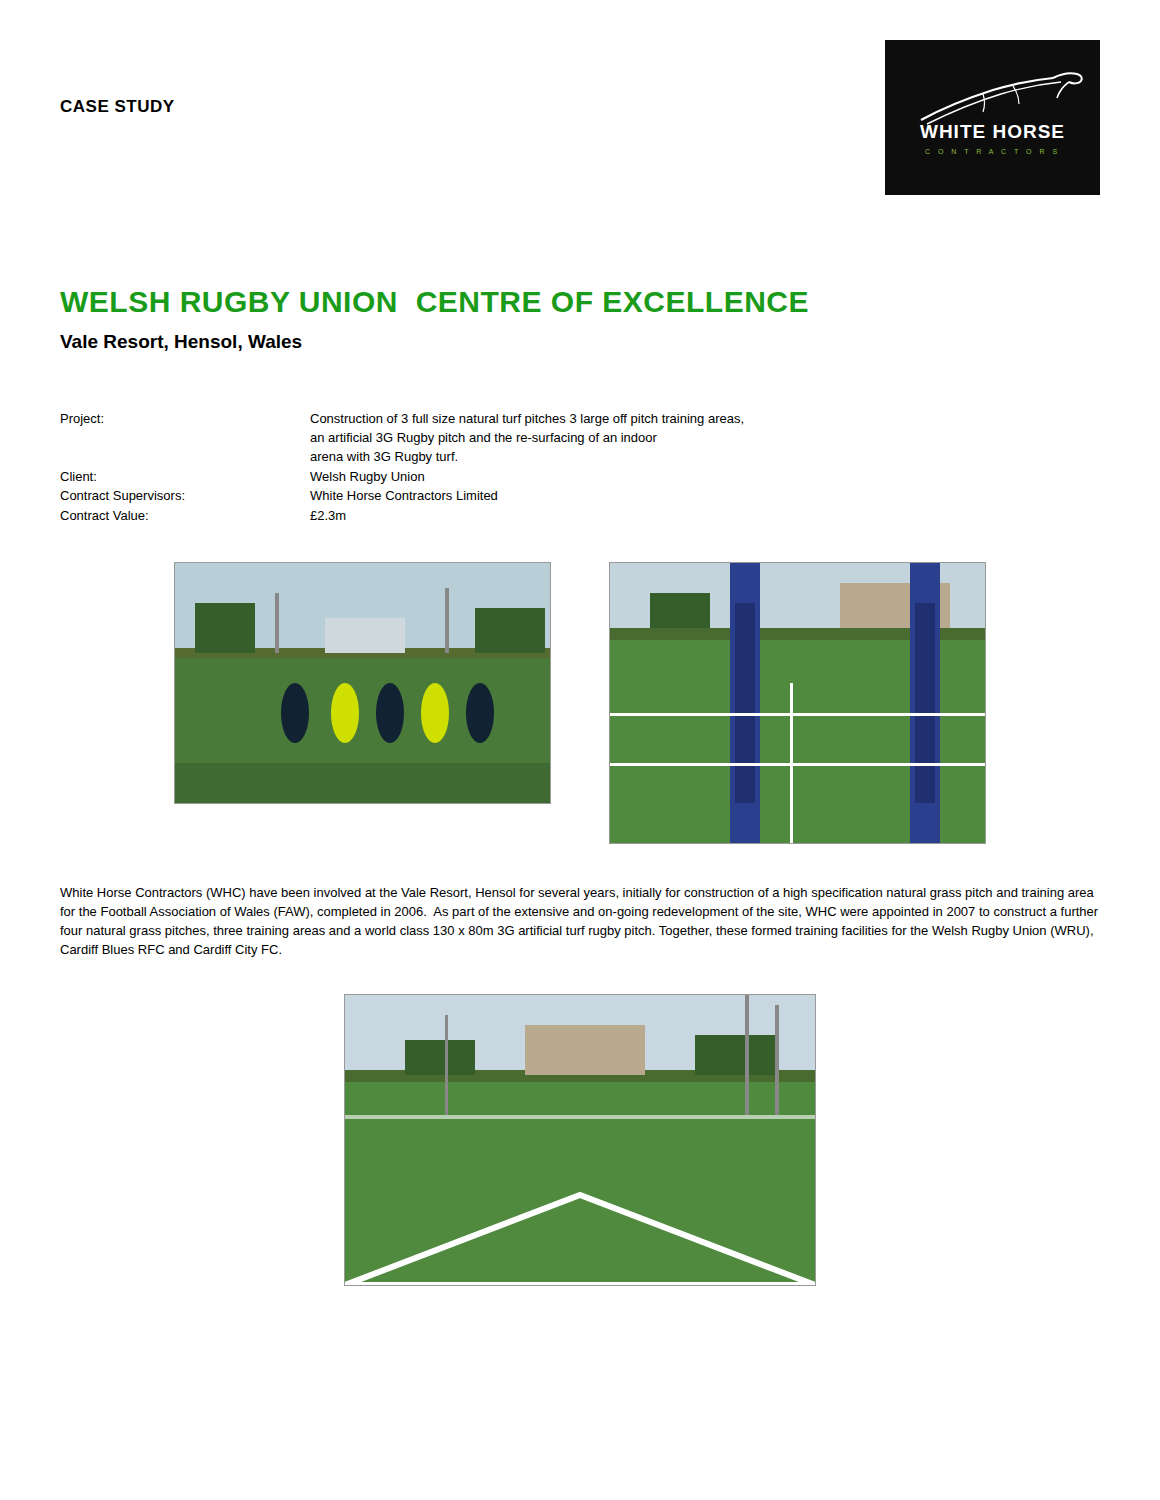CASE STUDY
WHITE HORSE
C O N T R A C T O R S
WELSH RUGBY UNION CENTRE OF EXCELLENCE
Vale Resort, Hensol, Wales
| Project: | Construction of 3 full size natural turf pitches 3 large off pitch training areas, an artificial 3G Rugby pitch and the re-surfacing of an indoor arena with 3G Rugby turf. |
| Client: | Welsh Rugby Union |
| Contract Supervisors: | White Horse Contractors Limited |
| Contract Value: | £2.3m |
White Horse Contractors (WHC) have been involved at the Vale Resort, Hensol for several years, initially for construction of a high specification natural grass pitch and training area for the Football Association of Wales (FAW), completed in 2006. As part of the extensive and on-going redevelopment of the site, WHC were appointed in 2007 to construct a further four natural grass pitches, three training areas and a world class 130 x 80m 3G artificial turf rugby pitch. Together, these formed training facilities for the Welsh Rugby Union (WRU), Cardiff Blues RFC and Cardiff City FC.